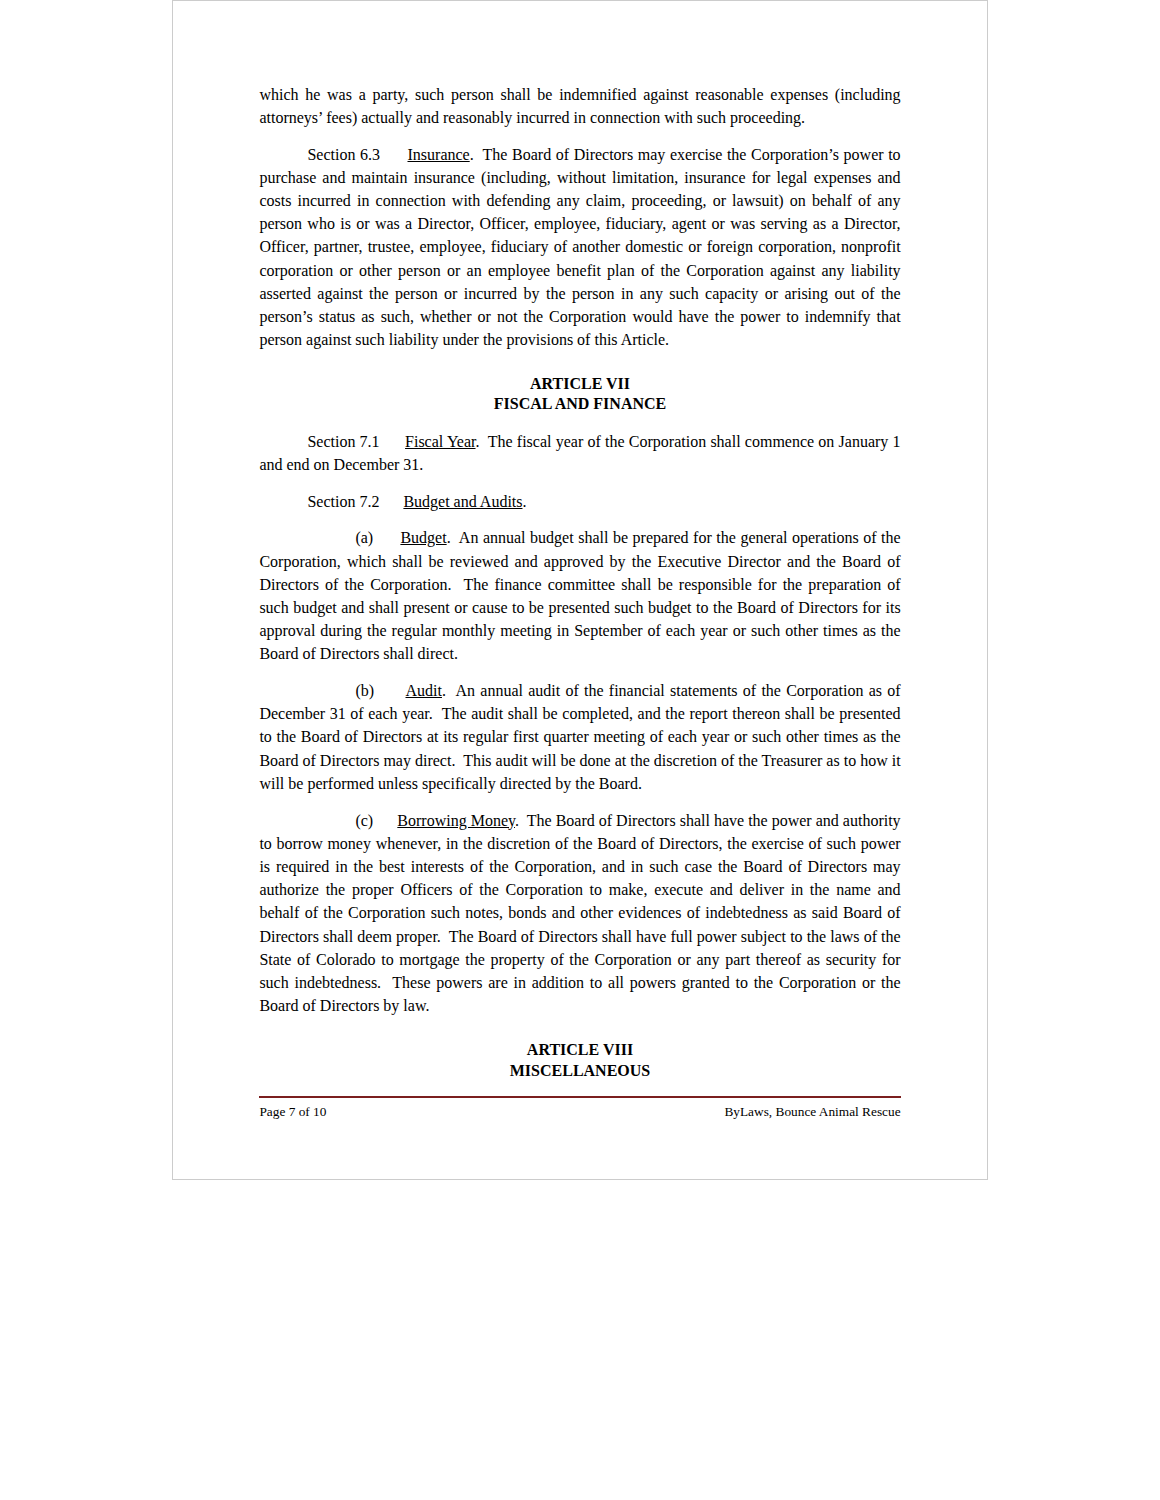which he was a party, such person shall be indemnified against reasonable expenses (including attorneys’ fees) actually and reasonably incurred in connection with such proceeding.
Section 6.3 Insurance. The Board of Directors may exercise the Corporation’s power to purchase and maintain insurance (including, without limitation, insurance for legal expenses and costs incurred in connection with defending any claim, proceeding, or lawsuit) on behalf of any person who is or was a Director, Officer, employee, fiduciary, agent or was serving as a Director, Officer, partner, trustee, employee, fiduciary of another domestic or foreign corporation, nonprofit corporation or other person or an employee benefit plan of the Corporation against any liability asserted against the person or incurred by the person in any such capacity or arising out of the person’s status as such, whether or not the Corporation would have the power to indemnify that person against such liability under the provisions of this Article.
ARTICLE VII FISCAL AND FINANCE
Section 7.1 Fiscal Year. The fiscal year of the Corporation shall commence on January 1 and end on December 31.
Section 7.2 Budget and Audits.
(a) Budget. An annual budget shall be prepared for the general operations of the Corporation, which shall be reviewed and approved by the Executive Director and the Board of Directors of the Corporation. The finance committee shall be responsible for the preparation of such budget and shall present or cause to be presented such budget to the Board of Directors for its approval during the regular monthly meeting in September of each year or such other times as the Board of Directors shall direct.
(b) Audit. An annual audit of the financial statements of the Corporation as of December 31 of each year. The audit shall be completed, and the report thereon shall be presented to the Board of Directors at its regular first quarter meeting of each year or such other times as the Board of Directors may direct. This audit will be done at the discretion of the Treasurer as to how it will be performed unless specifically directed by the Board.
(c) Borrowing Money. The Board of Directors shall have the power and authority to borrow money whenever, in the discretion of the Board of Directors, the exercise of such power is required in the best interests of the Corporation, and in such case the Board of Directors may authorize the proper Officers of the Corporation to make, execute and deliver in the name and behalf of the Corporation such notes, bonds and other evidences of indebtedness as said Board of Directors shall deem proper. The Board of Directors shall have full power subject to the laws of the State of Colorado to mortgage the property of the Corporation or any part thereof as security for such indebtedness. These powers are in addition to all powers granted to the Corporation or the Board of Directors by law.
ARTICLE VIII MISCELLANEOUS
Page 7 of 10 ByLaws, Bounce Animal Rescue